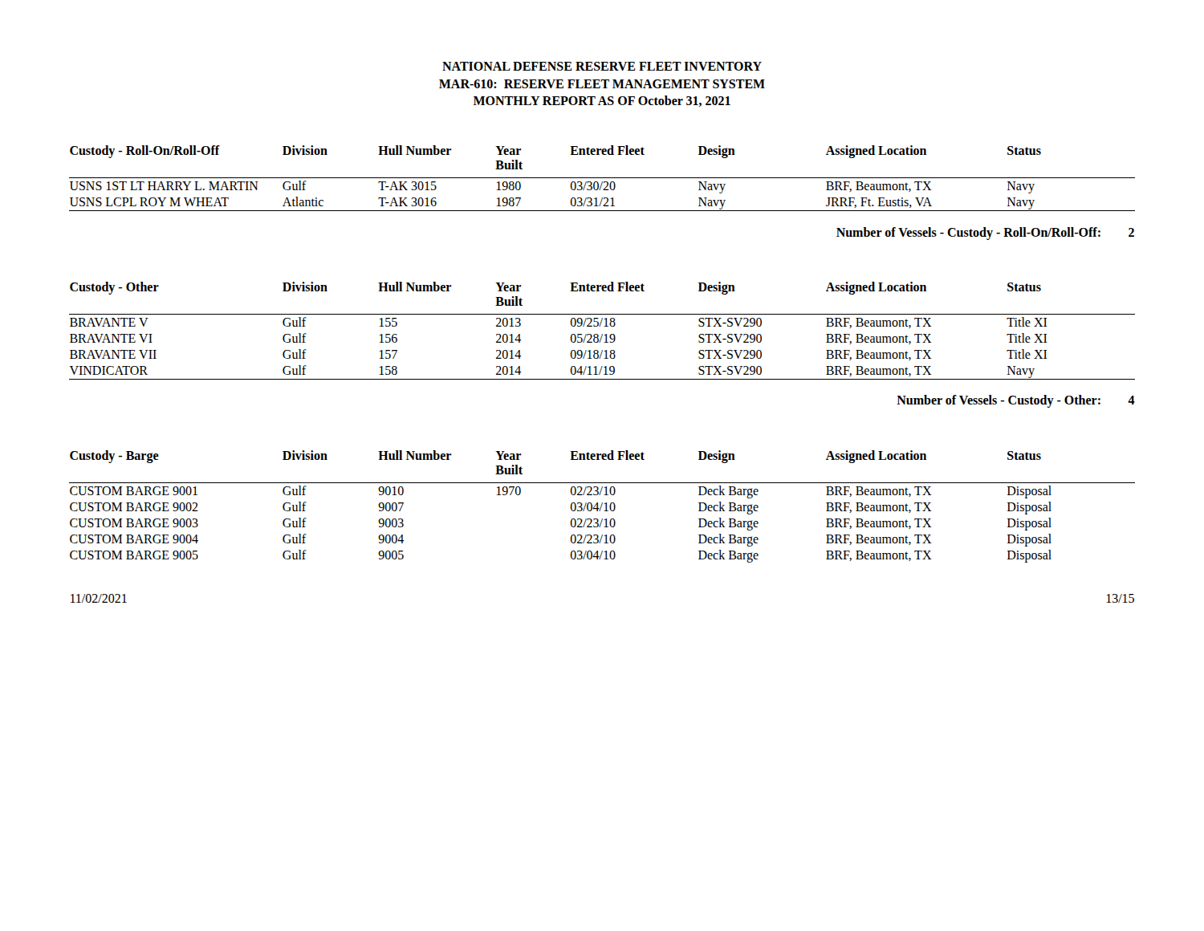NATIONAL DEFENSE RESERVE FLEET INVENTORY
MAR-610: RESERVE FLEET MANAGEMENT SYSTEM
MONTHLY REPORT AS OF October 31, 2021
| Custody - Roll-On/Roll-Off | Division | Hull Number | Year Built | Entered Fleet | Design | Assigned Location | Status |
| --- | --- | --- | --- | --- | --- | --- | --- |
| USNS 1ST LT HARRY L. MARTIN | Gulf | T-AK 3015 | 1980 | 03/30/20 | Navy | BRF, Beaumont, TX | Navy |
| USNS LCPL ROY M WHEAT | Atlantic | T-AK 3016 | 1987 | 03/31/21 | Navy | JRRF, Ft. Eustis, VA | Navy |
Number of Vessels - Custody - Roll-On/Roll-Off:2
| Custody - Other | Division | Hull Number | Year Built | Entered Fleet | Design | Assigned Location | Status |
| --- | --- | --- | --- | --- | --- | --- | --- |
| BRAVANTE V | Gulf | 155 | 2013 | 09/25/18 | STX-SV290 | BRF, Beaumont, TX | Title XI |
| BRAVANTE VI | Gulf | 156 | 2014 | 05/28/19 | STX-SV290 | BRF, Beaumont, TX | Title XI |
| BRAVANTE VII | Gulf | 157 | 2014 | 09/18/18 | STX-SV290 | BRF, Beaumont, TX | Title XI |
| VINDICATOR | Gulf | 158 | 2014 | 04/11/19 | STX-SV290 | BRF, Beaumont, TX | Navy |
Number of Vessels - Custody - Other:4
| Custody - Barge | Division | Hull Number | Year Built | Entered Fleet | Design | Assigned Location | Status |
| --- | --- | --- | --- | --- | --- | --- | --- |
| CUSTOM BARGE 9001 | Gulf | 9010 | 1970 | 02/23/10 | Deck Barge | BRF, Beaumont, TX | Disposal |
| CUSTOM BARGE 9002 | Gulf | 9007 | | 03/04/10 | Deck Barge | BRF, Beaumont, TX | Disposal |
| CUSTOM BARGE 9003 | Gulf | 9003 | | 02/23/10 | Deck Barge | BRF, Beaumont, TX | Disposal |
| CUSTOM BARGE 9004 | Gulf | 9004 | | 02/23/10 | Deck Barge | BRF, Beaumont, TX | Disposal |
| CUSTOM BARGE 9005 | Gulf | 9005 | | 03/04/10 | Deck Barge | BRF, Beaumont, TX | Disposal |
11/02/2021 13/15